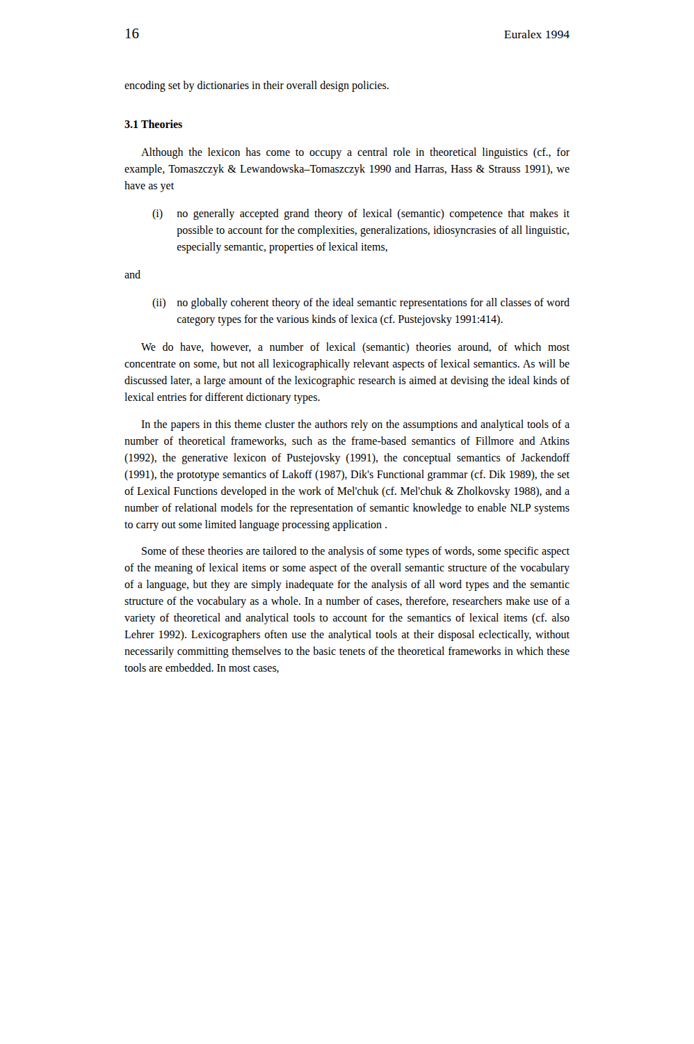16 Euralex 1994
encoding set by dictionaries in their overall design policies.
3.1 Theories
Although the lexicon has come to occupy a central role in theoretical linguistics (cf., for example, Tomaszczyk & Lewandowska–Tomaszczyk 1990 and Harras, Hass & Strauss 1991), we have as yet
(i) no generally accepted grand theory of lexical (semantic) competence that makes it possible to account for the complexities, generalizations, idiosyncrasies of all linguistic, especially semantic, properties of lexical items,
and
(ii) no globally coherent theory of the ideal semantic representations for all classes of word category types for the various kinds of lexica (cf. Pustejovsky 1991:414).
We do have, however, a number of lexical (semantic) theories around, of which most concentrate on some, but not all lexicographically relevant aspects of lexical semantics. As will be discussed later, a large amount of the lexicographic research is aimed at devising the ideal kinds of lexical entries for different dictionary types.
In the papers in this theme cluster the authors rely on the assumptions and analytical tools of a number of theoretical frameworks, such as the frame-based semantics of Fillmore and Atkins (1992), the generative lexicon of Pustejovsky (1991), the conceptual semantics of Jackendoff (1991), the prototype semantics of Lakoff (1987), Dik's Functional grammar (cf. Dik 1989), the set of Lexical Functions developed in the work of Mel'chuk (cf. Mel'chuk & Zholkovsky 1988), and a number of relational models for the representation of semantic knowledge to enable NLP systems to carry out some limited language processing application .
Some of these theories are tailored to the analysis of some types of words, some specific aspect of the meaning of lexical items or some aspect of the overall semantic structure of the vocabulary of a language, but they are simply inadequate for the analysis of all word types and the semantic structure of the vocabulary as a whole. In a number of cases, therefore, researchers make use of a variety of theoretical and analytical tools to account for the semantics of lexical items (cf. also Lehrer 1992). Lexicographers often use the analytical tools at their disposal eclectically, without necessarily committing themselves to the basic tenets of the theoretical frameworks in which these tools are embedded. In most cases,